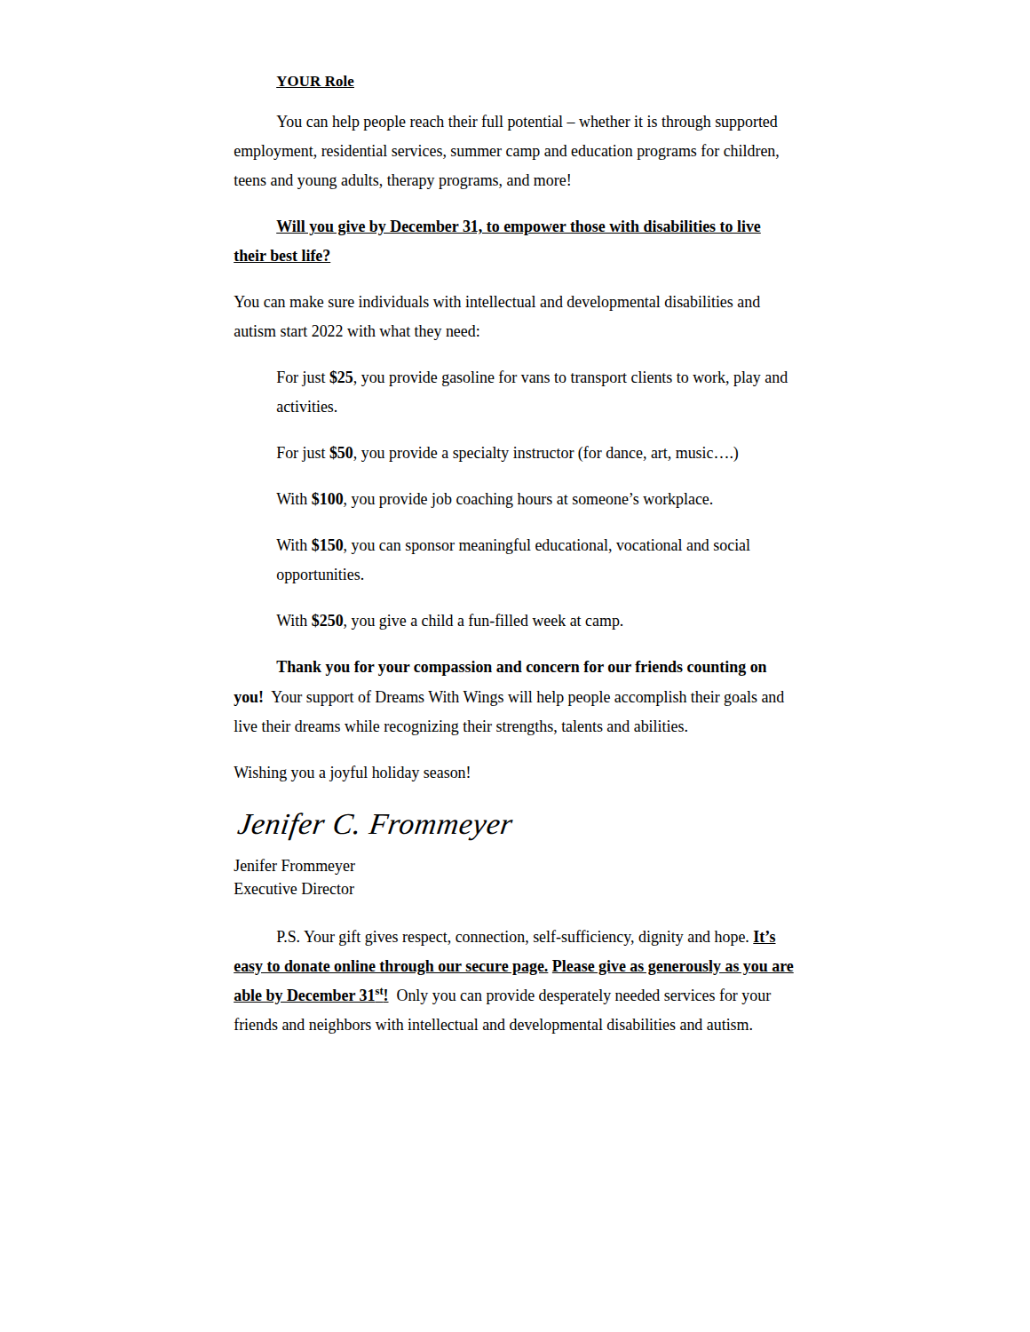YOUR Role
You can help people reach their full potential – whether it is through supported employment, residential services, summer camp and education programs for children, teens and young adults, therapy programs, and more!
Will you give by December 31, to empower those with disabilities to live their best life?
You can make sure individuals with intellectual and developmental disabilities and autism start 2022 with what they need:
For just $25, you provide gasoline for vans to transport clients to work, play and activities.
For just $50, you provide a specialty instructor (for dance, art, music….)
With $100, you provide job coaching hours at someone’s workplace.
With $150, you can sponsor meaningful educational, vocational and social opportunities.
With $250, you give a child a fun-filled week at camp.
Thank you for your compassion and concern for our friends counting on you! Your support of Dreams With Wings will help people accomplish their goals and live their dreams while recognizing their strengths, talents and abilities.
Wishing you a joyful holiday season!
Jenifer C. Frommeyer
Jenifer Frommeyer
Executive Director
P.S. Your gift gives respect, connection, self-sufficiency, dignity and hope. It’s easy to donate online through our secure page. Please give as generously as you are able by December 31st! Only you can provide desperately needed services for your friends and neighbors with intellectual and developmental disabilities and autism.